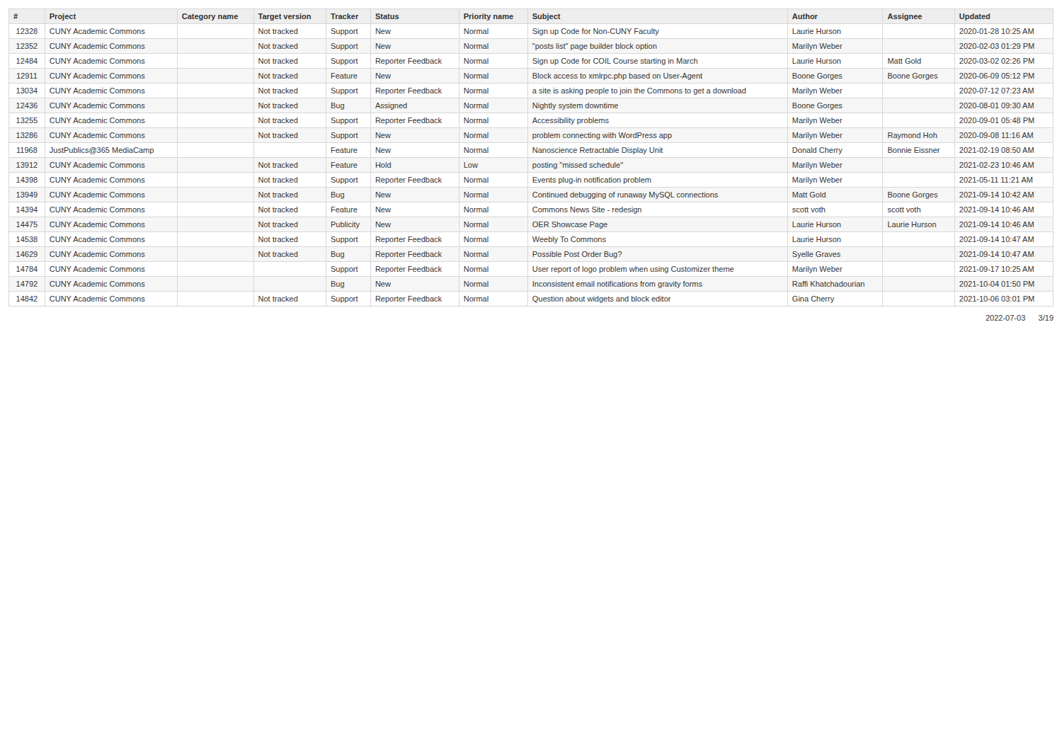| # | Project | Category name | Target version | Tracker | Status | Priority name | Subject | Author | Assignee | Updated |
| --- | --- | --- | --- | --- | --- | --- | --- | --- | --- | --- |
| 12328 | CUNY Academic Commons | | Not tracked | Support | New | Normal | Sign up Code for Non-CUNY Faculty | Laurie Hurson | | 2020-01-28 10:25 AM |
| 12352 | CUNY Academic Commons | | Not tracked | Support | New | Normal | "posts list" page builder block option | Marilyn Weber | | 2020-02-03 01:29 PM |
| 12484 | CUNY Academic Commons | | Not tracked | Support | Reporter Feedback | Normal | Sign up Code for COIL Course starting in March | Laurie Hurson | Matt Gold | 2020-03-02 02:26 PM |
| 12911 | CUNY Academic Commons | | Not tracked | Feature | New | Normal | Block access to xmlrpc.php based on User-Agent | Boone Gorges | Boone Gorges | 2020-06-09 05:12 PM |
| 13034 | CUNY Academic Commons | | Not tracked | Support | Reporter Feedback | Normal | a site is asking people to join the Commons to get a download | Marilyn Weber | | 2020-07-12 07:23 AM |
| 12436 | CUNY Academic Commons | | Not tracked | Bug | Assigned | Normal | Nightly system downtime | Boone Gorges | | 2020-08-01 09:30 AM |
| 13255 | CUNY Academic Commons | | Not tracked | Support | Reporter Feedback | Normal | Accessibility problems | Marilyn Weber | | 2020-09-01 05:48 PM |
| 13286 | CUNY Academic Commons | | Not tracked | Support | New | Normal | problem connecting with WordPress app | Marilyn Weber | Raymond Hoh | 2020-09-08 11:16 AM |
| 11968 | JustPublics@365 MediaCamp | | | Feature | New | Normal | Nanoscience Retractable Display Unit | Donald Cherry | Bonnie Eissner | 2021-02-19 08:50 AM |
| 13912 | CUNY Academic Commons | | Not tracked | Feature | Hold | Low | posting "missed schedule" | Marilyn Weber | | 2021-02-23 10:46 AM |
| 14398 | CUNY Academic Commons | | Not tracked | Support | Reporter Feedback | Normal | Events plug-in notification problem | Marilyn Weber | | 2021-05-11 11:21 AM |
| 13949 | CUNY Academic Commons | | Not tracked | Bug | New | Normal | Continued debugging of runaway MySQL connections | Matt Gold | Boone Gorges | 2021-09-14 10:42 AM |
| 14394 | CUNY Academic Commons | | Not tracked | Feature | New | Normal | Commons News Site - redesign | scott voth | scott voth | 2021-09-14 10:46 AM |
| 14475 | CUNY Academic Commons | | Not tracked | Publicity | New | Normal | OER Showcase Page | Laurie Hurson | Laurie Hurson | 2021-09-14 10:46 AM |
| 14538 | CUNY Academic Commons | | Not tracked | Support | Reporter Feedback | Normal | Weebly To Commons | Laurie Hurson | | 2021-09-14 10:47 AM |
| 14629 | CUNY Academic Commons | | Not tracked | Bug | Reporter Feedback | Normal | Possible Post Order Bug? | Syelle Graves | | 2021-09-14 10:47 AM |
| 14784 | CUNY Academic Commons | | | Support | Reporter Feedback | Normal | User report of logo problem when using Customizer theme | Marilyn Weber | | 2021-09-17 10:25 AM |
| 14792 | CUNY Academic Commons | | | Bug | New | Normal | Inconsistent email notifications from gravity forms | Raffi Khatchadourian | | 2021-10-04 01:50 PM |
| 14842 | CUNY Academic Commons | | Not tracked | Support | Reporter Feedback | Normal | Question about widgets and block editor | Gina Cherry | | 2021-10-06 03:01 PM |
2022-07-03 3/19